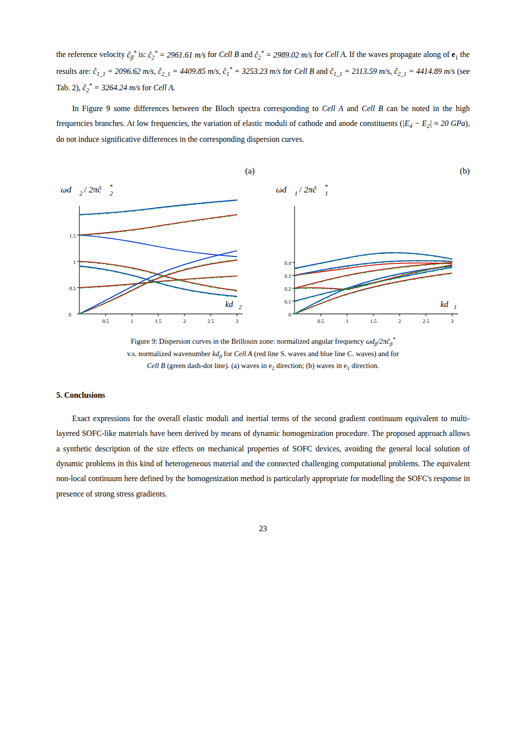the reference velocity ĉβ* is: ĉ2* = 2961.61 m/s for Cell B and ĉ2* = 2989.02 m/s for Cell A. If the waves propagate along of e1 the results are: ĉ1_1 = 2096.62 m/s, ĉ2_1 = 4409.85 m/s, ĉ1* = 3253.23 m/s for Cell B and ĉ1_1 = 2113.59 m/s, ĉ2_1 = 4414.89 m/s (see Tab. 2), ĉ2* = 3264.24 m/s for Cell A.
In Figure 9 some differences between the Bloch spectra corresponding to Cell A and Cell B can be noted in the high frequencies branches. At low frequencies, the variation of elastic moduli of cathode and anode constituents (|E4 − E2| ≈ 20 GPa), do not induce significative differences in the corresponding dispersion curves.
(a)
ωd 2 / 2πĉ 2 * 0 0.5 1 1.5 0.5 1 1.5 2 2.5 3 kd 2
(b)
ωd 1 / 2πĉ 1 * 0 0.1 0.2 0.3 0.4 0.5 1 1.5 2 2.5 3 kd 1
Figure 9: Dispersion curves in the Brillouin zone: normalized angular frequency ωdβ/2πĉβ*
v.s. normalized wavenumber kdβ for Cell A (red line S. waves and blue line C. waves) and for
Cell B (green dash-dot line). (a) waves in e2 direction; (b) waves in e1 direction.
5. Conclusions
Exact expressions for the overall elastic moduli and inertial terms of the second gradient continuum equivalent to multi-layered SOFC-like materials have been derived by means of dynamic homogenization procedure. The proposed approach allows a synthetic description of the size effects on mechanical properties of SOFC devices, avoiding the general local solution of dynamic problems in this kind of heterogeneous material and the connected challenging computational problems. The equivalent non-local continuum here defined by the homogenization method is particularly appropriate for modelling the SOFC's response in presence of strong stress gradients.
23